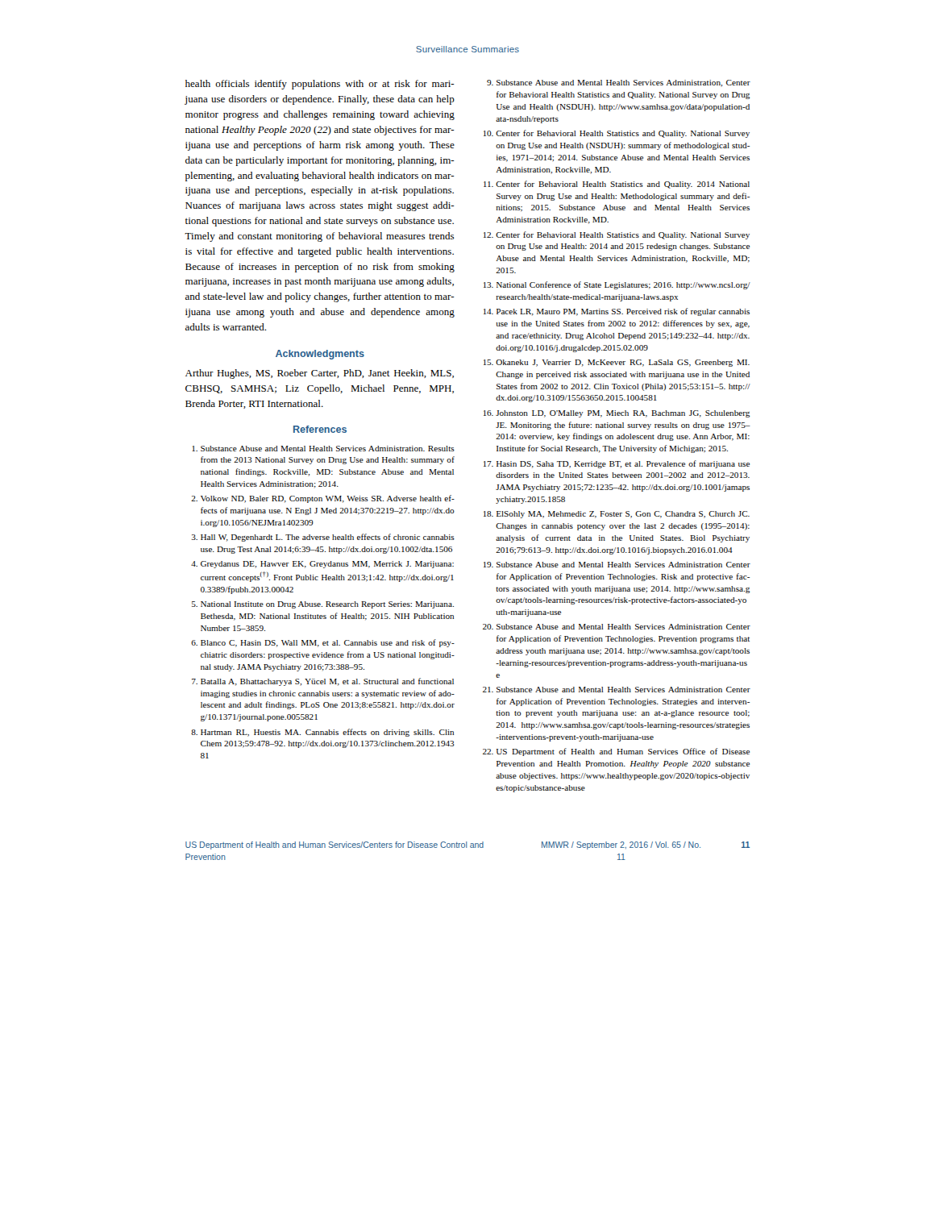Surveillance Summaries
health officials identify populations with or at risk for marijuana use disorders or dependence. Finally, these data can help monitor progress and challenges remaining toward achieving national Healthy People 2020 (22) and state objectives for marijuana use and perceptions of harm risk among youth. These data can be particularly important for monitoring, planning, implementing, and evaluating behavioral health indicators on marijuana use and perceptions, especially in at-risk populations. Nuances of marijuana laws across states might suggest additional questions for national and state surveys on substance use. Timely and constant monitoring of behavioral measures trends is vital for effective and targeted public health interventions. Because of increases in perception of no risk from smoking marijuana, increases in past month marijuana use among adults, and state-level law and policy changes, further attention to marijuana use among youth and abuse and dependence among adults is warranted.
Acknowledgments
Arthur Hughes, MS, Roeber Carter, PhD, Janet Heekin, MLS, CBHSQ, SAMHSA; Liz Copello, Michael Penne, MPH, Brenda Porter, RTI International.
References
Substance Abuse and Mental Health Services Administration. Results from the 2013 National Survey on Drug Use and Health: summary of national findings. Rockville, MD: Substance Abuse and Mental Health Services Administration; 2014.
Volkow ND, Baler RD, Compton WM, Weiss SR. Adverse health effects of marijuana use. N Engl J Med 2014;370:2219–27. http://dx.doi.org/10.1056/NEJMra1402309
Hall W, Degenhardt L. The adverse health effects of chronic cannabis use. Drug Test Anal 2014;6:39–45. http://dx.doi.org/10.1002/dta.1506
Greydanus DE, Hawver EK, Greydanus MM, Merrick J. Marijuana: current concepts(†). Front Public Health 2013;1:42. http://dx.doi.org/10.3389/fpubh.2013.00042
National Institute on Drug Abuse. Research Report Series: Marijuana. Bethesda, MD: National Institutes of Health; 2015. NIH Publication Number 15–3859.
Blanco C, Hasin DS, Wall MM, et al. Cannabis use and risk of psychiatric disorders: prospective evidence from a US national longitudinal study. JAMA Psychiatry 2016;73:388–95.
Batalla A, Bhattacharyya S, Yücel M, et al. Structural and functional imaging studies in chronic cannabis users: a systematic review of adolescent and adult findings. PLoS One 2013;8:e55821. http://dx.doi.org/10.1371/journal.pone.0055821
Hartman RL, Huestis MA. Cannabis effects on driving skills. Clin Chem 2013;59:478–92. http://dx.doi.org/10.1373/clinchem.2012.194381
Substance Abuse and Mental Health Services Administration, Center for Behavioral Health Statistics and Quality. National Survey on Drug Use and Health (NSDUH). http://www.samhsa.gov/data/population-data-nsduh/reports
Center for Behavioral Health Statistics and Quality. National Survey on Drug Use and Health (NSDUH): summary of methodological studies, 1971–2014; 2014. Substance Abuse and Mental Health Services Administration, Rockville, MD.
Center for Behavioral Health Statistics and Quality. 2014 National Survey on Drug Use and Health: Methodological summary and definitions; 2015. Substance Abuse and Mental Health Services Administration Rockville, MD.
Center for Behavioral Health Statistics and Quality. National Survey on Drug Use and Health: 2014 and 2015 redesign changes. Substance Abuse and Mental Health Services Administration, Rockville, MD; 2015.
National Conference of State Legislatures; 2016. http://www.ncsl.org/research/health/state-medical-marijuana-laws.aspx
Pacek LR, Mauro PM, Martins SS. Perceived risk of regular cannabis use in the United States from 2002 to 2012: differences by sex, age, and race/ethnicity. Drug Alcohol Depend 2015;149:232–44. http://dx.doi.org/10.1016/j.drugalcdep.2015.02.009
Okaneku J, Vearrier D, McKeever RG, LaSala GS, Greenberg MI. Change in perceived risk associated with marijuana use in the United States from 2002 to 2012. Clin Toxicol (Phila) 2015;53:151–5. http://dx.doi.org/10.3109/15563650.2015.1004581
Johnston LD, O'Malley PM, Miech RA, Bachman JG, Schulenberg JE. Monitoring the future: national survey results on drug use 1975–2014: overview, key findings on adolescent drug use. Ann Arbor, MI: Institute for Social Research, The University of Michigan; 2015.
Hasin DS, Saha TD, Kerridge BT, et al. Prevalence of marijuana use disorders in the United States between 2001–2002 and 2012–2013. JAMA Psychiatry 2015;72:1235–42. http://dx.doi.org/10.1001/jamapsychiatry.2015.1858
ElSohly MA, Mehmedic Z, Foster S, Gon C, Chandra S, Church JC. Changes in cannabis potency over the last 2 decades (1995–2014): analysis of current data in the United States. Biol Psychiatry 2016;79:613–9. http://dx.doi.org/10.1016/j.biopsych.2016.01.004
Substance Abuse and Mental Health Services Administration Center for Application of Prevention Technologies. Risk and protective factors associated with youth marijuana use; 2014. http://www.samhsa.gov/capt/tools-learning-resources/risk-protective-factors-associated-youth-marijuana-use
Substance Abuse and Mental Health Services Administration Center for Application of Prevention Technologies. Prevention programs that address youth marijuana use; 2014. http://www.samhsa.gov/capt/tools-learning-resources/prevention-programs-address-youth-marijuana-use
Substance Abuse and Mental Health Services Administration Center for Application of Prevention Technologies. Strategies and intervention to prevent youth marijuana use: an at-a-glance resource tool; 2014. http://www.samhsa.gov/capt/tools-learning-resources/strategies-interventions-prevent-youth-marijuana-use
US Department of Health and Human Services Office of Disease Prevention and Health Promotion. Healthy People 2020 substance abuse objectives. https://www.healthypeople.gov/2020/topics-objectives/topic/substance-abuse
US Department of Health and Human Services/Centers for Disease Control and Prevention
MMWR / September 2, 2016 / Vol. 65 / No. 11
11